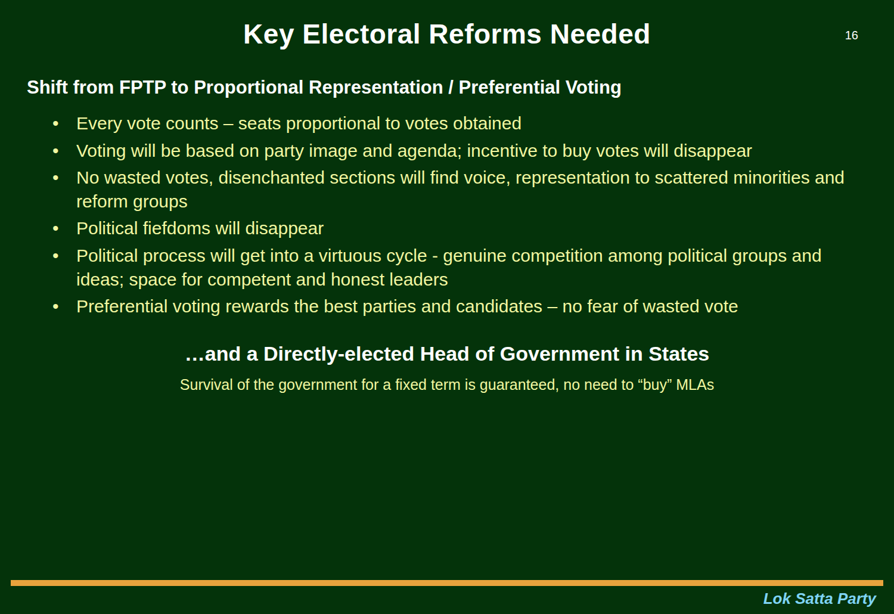16
Key Electoral Reforms Needed
Shift from FPTP to Proportional Representation / Preferential Voting
Every vote counts – seats proportional to votes obtained
Voting will be based on party image and agenda; incentive to buy votes will disappear
No wasted votes, disenchanted sections will find voice, representation to scattered minorities and reform groups
Political fiefdoms will disappear
Political process will get into a virtuous cycle - genuine competition among political groups and ideas; space for competent and honest leaders
Preferential voting rewards the best parties and candidates – no fear of wasted vote
…and a Directly-elected Head of Government in States
Survival of the government for a fixed term is guaranteed, no need to “buy” MLAs
Lok Satta Party